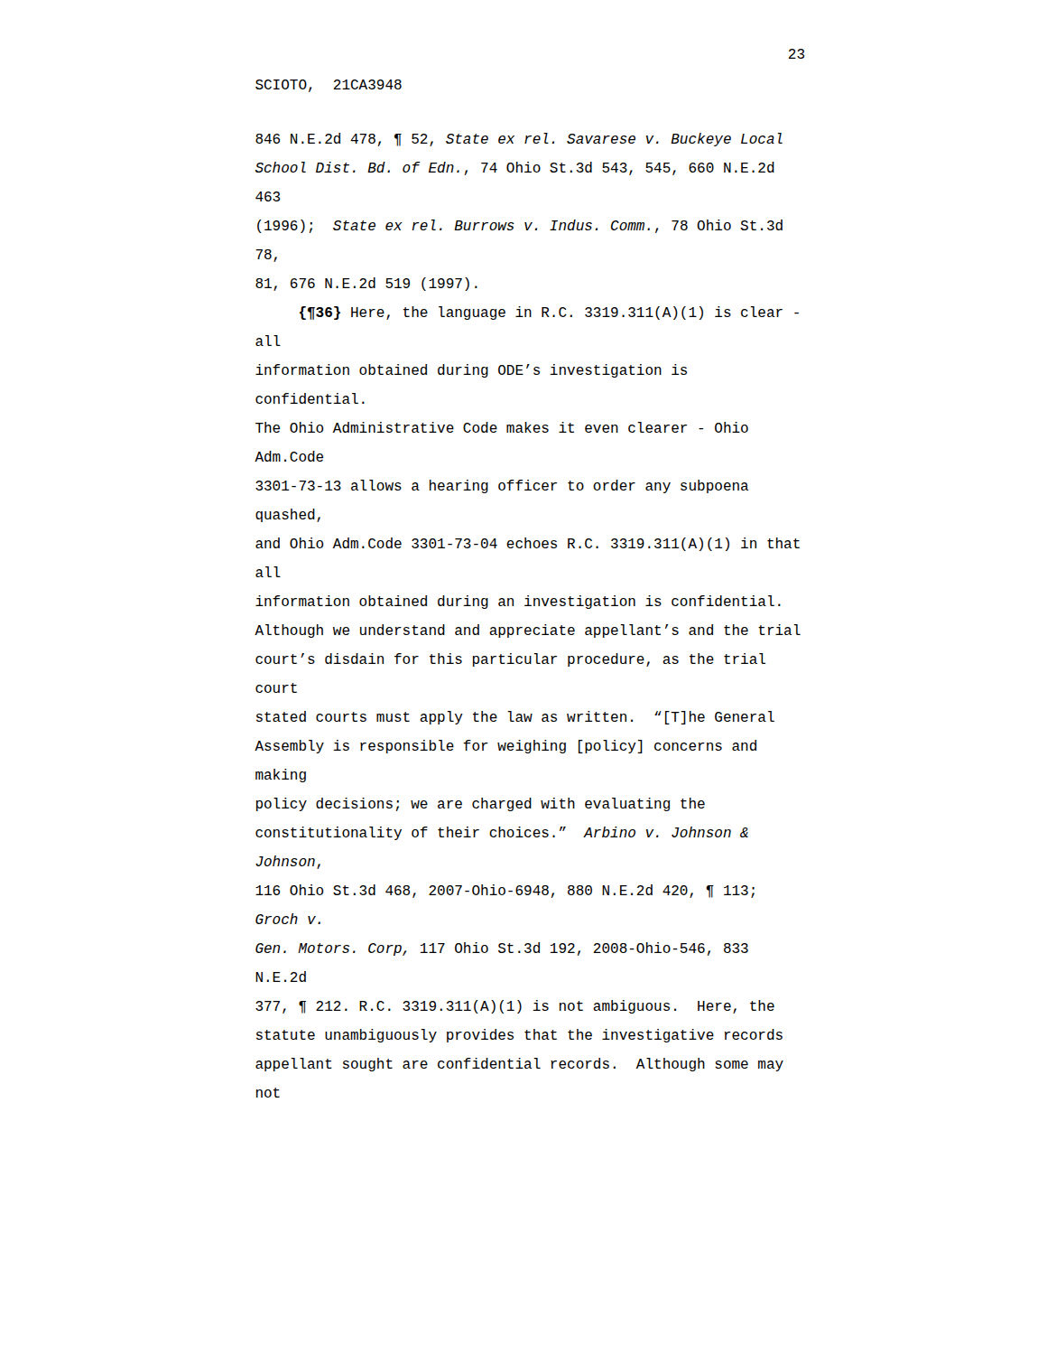23
SCIOTO, 21CA3948
846 N.E.2d 478, ¶ 52, State ex rel. Savarese v. Buckeye Local
School Dist. Bd. of Edn., 74 Ohio St.3d 543, 545, 660 N.E.2d 463
(1996); State ex rel. Burrows v. Indus. Comm., 78 Ohio St.3d 78,
81, 676 N.E.2d 519 (1997).
{¶36} Here, the language in R.C. 3319.311(A)(1) is clear - all
information obtained during ODE’s investigation is confidential.
The Ohio Administrative Code makes it even clearer - Ohio Adm.Code
3301-73-13 allows a hearing officer to order any subpoena quashed,
and Ohio Adm.Code 3301-73-04 echoes R.C. 3319.311(A)(1) in that all
information obtained during an investigation is confidential.
Although we understand and appreciate appellant’s and the trial
court’s disdain for this particular procedure, as the trial court
stated courts must apply the law as written. “[T]he General
Assembly is responsible for weighing [policy] concerns and making
policy decisions; we are charged with evaluating the
constitutionality of their choices.” Arbino v. Johnson & Johnson,
116 Ohio St.3d 468, 2007-Ohio-6948, 880 N.E.2d 420, ¶ 113; Groch v.
Gen. Motors. Corp, 117 Ohio St.3d 192, 2008-Ohio-546, 833 N.E.2d
377, ¶ 212. R.C. 3319.311(A)(1) is not ambiguous. Here, the
statute unambiguously provides that the investigative records
appellant sought are confidential records. Although some may not